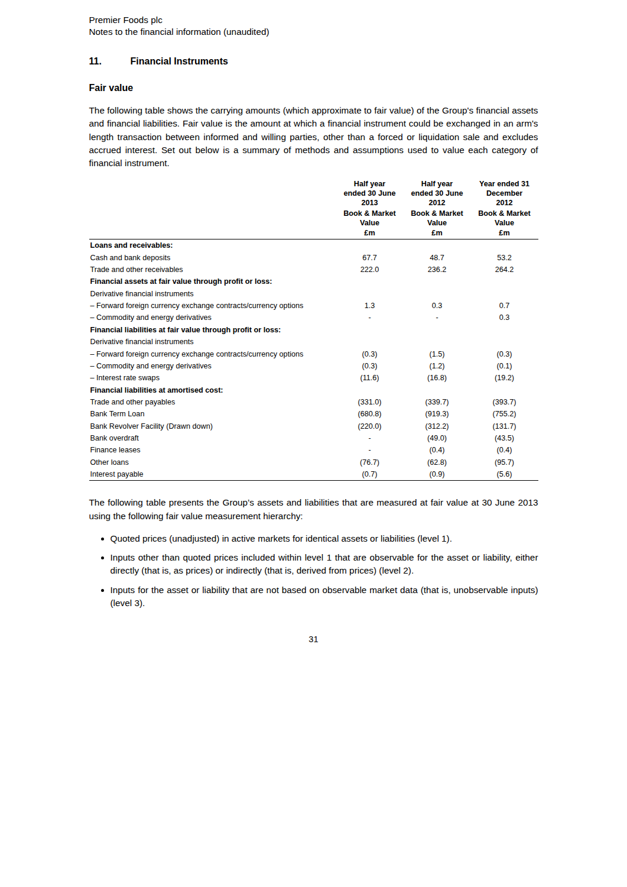Premier Foods plc
Notes to the financial information (unaudited)
11. Financial Instruments
Fair value
The following table shows the carrying amounts (which approximate to fair value) of the Group's financial assets and financial liabilities. Fair value is the amount at which a financial instrument could be exchanged in an arm's length transaction between informed and willing parties, other than a forced or liquidation sale and excludes accrued interest. Set out below is a summary of methods and assumptions used to value each category of financial instrument.
| | Half year ended 30 June 2013 | Half year ended 30 June 2012 | Year ended 31 December 2012 |
| --- | --- | --- | --- |
| | Book & Market Value | Book & Market Value | Book & Market Value |
| | £m | £m | £m |
| Loans and receivables: | | | |
| Cash and bank deposits | 67.7 | 48.7 | 53.2 |
| Trade and other receivables | 222.0 | 236.2 | 264.2 |
| Financial assets at fair value through profit or loss: | | | |
| Derivative financial instruments | | | |
| – Forward foreign currency exchange contracts/currency options | 1.3 | 0.3 | 0.7 |
| – Commodity and energy derivatives | - | - | 0.3 |
| Financial liabilities at fair value through profit or loss: | | | |
| Derivative financial instruments | | | |
| – Forward foreign currency exchange contracts/currency options | (0.3) | (1.5) | (0.3) |
| – Commodity and energy derivatives | (0.3) | (1.2) | (0.1) |
| – Interest rate swaps | (11.6) | (16.8) | (19.2) |
| Financial liabilities at amortised cost: | | | |
| Trade and other payables | (331.0) | (339.7) | (393.7) |
| Bank Term Loan | (680.8) | (919.3) | (755.2) |
| Bank Revolver Facility (Drawn down) | (220.0) | (312.2) | (131.7) |
| Bank overdraft | - | (49.0) | (43.5) |
| Finance leases | - | (0.4) | (0.4) |
| Other loans | (76.7) | (62.8) | (95.7) |
| Interest payable | (0.7) | (0.9) | (5.6) |
The following table presents the Group’s assets and liabilities that are measured at fair value at 30 June 2013 using the following fair value measurement hierarchy:
Quoted prices (unadjusted) in active markets for identical assets or liabilities (level 1).
Inputs other than quoted prices included within level 1 that are observable for the asset or liability, either directly (that is, as prices) or indirectly (that is, derived from prices) (level 2).
Inputs for the asset or liability that are not based on observable market data (that is, unobservable inputs) (level 3).
31